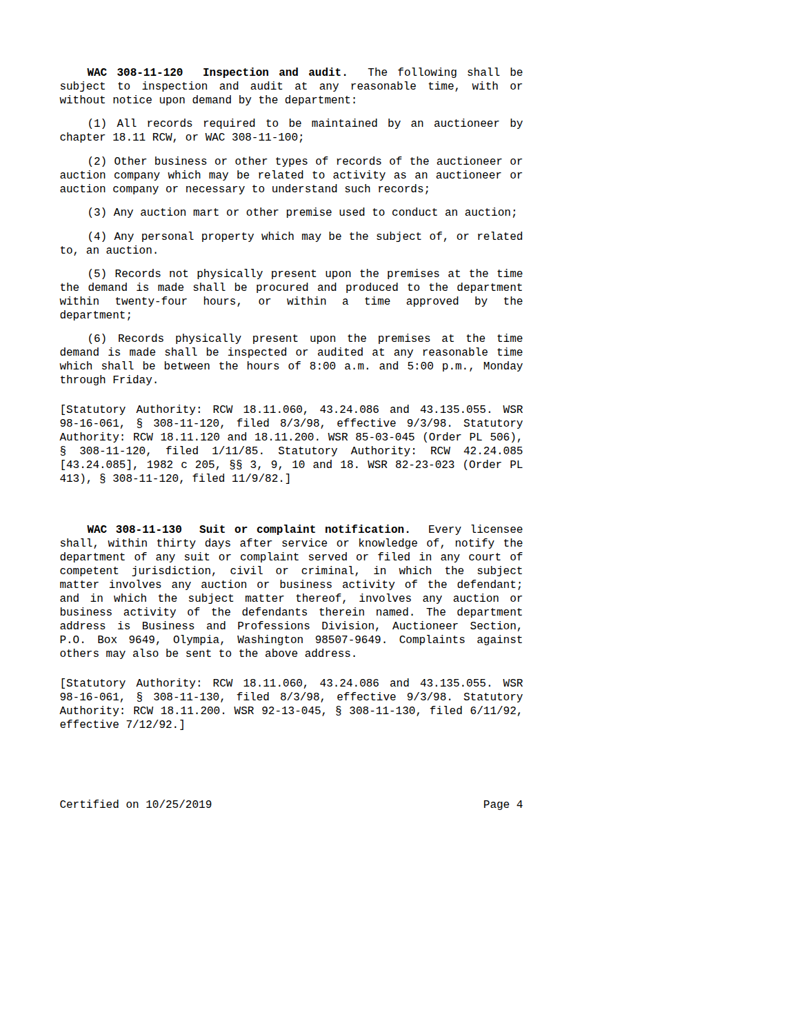WAC 308-11-120 Inspection and audit. The following shall be subject to inspection and audit at any reasonable time, with or without notice upon demand by the department:
(1) All records required to be maintained by an auctioneer by chapter 18.11 RCW, or WAC 308-11-100;
(2) Other business or other types of records of the auctioneer or auction company which may be related to activity as an auctioneer or auction company or necessary to understand such records;
(3) Any auction mart or other premise used to conduct an auction;
(4) Any personal property which may be the subject of, or related to, an auction.
(5) Records not physically present upon the premises at the time the demand is made shall be procured and produced to the department within twenty-four hours, or within a time approved by the department;
(6) Records physically present upon the premises at the time demand is made shall be inspected or audited at any reasonable time which shall be between the hours of 8:00 a.m. and 5:00 p.m., Monday through Friday.
[Statutory Authority: RCW 18.11.060, 43.24.086 and 43.135.055. WSR 98-16-061, § 308-11-120, filed 8/3/98, effective 9/3/98. Statutory Authority: RCW 18.11.120 and 18.11.200. WSR 85-03-045 (Order PL 506), § 308-11-120, filed 1/11/85. Statutory Authority: RCW 42.24.085 [43.24.085], 1982 c 205, §§ 3, 9, 10 and 18. WSR 82-23-023 (Order PL 413), § 308-11-120, filed 11/9/82.]
WAC 308-11-130 Suit or complaint notification. Every licensee shall, within thirty days after service or knowledge of, notify the department of any suit or complaint served or filed in any court of competent jurisdiction, civil or criminal, in which the subject matter involves any auction or business activity of the defendant; and in which the subject matter thereof, involves any auction or business activity of the defendants therein named. The department address is Business and Professions Division, Auctioneer Section, P.O. Box 9649, Olympia, Washington 98507-9649. Complaints against others may also be sent to the above address.
[Statutory Authority: RCW 18.11.060, 43.24.086 and 43.135.055. WSR 98-16-061, § 308-11-130, filed 8/3/98, effective 9/3/98. Statutory Authority: RCW 18.11.200. WSR 92-13-045, § 308-11-130, filed 6/11/92, effective 7/12/92.]
Certified on 10/25/2019 Page 4